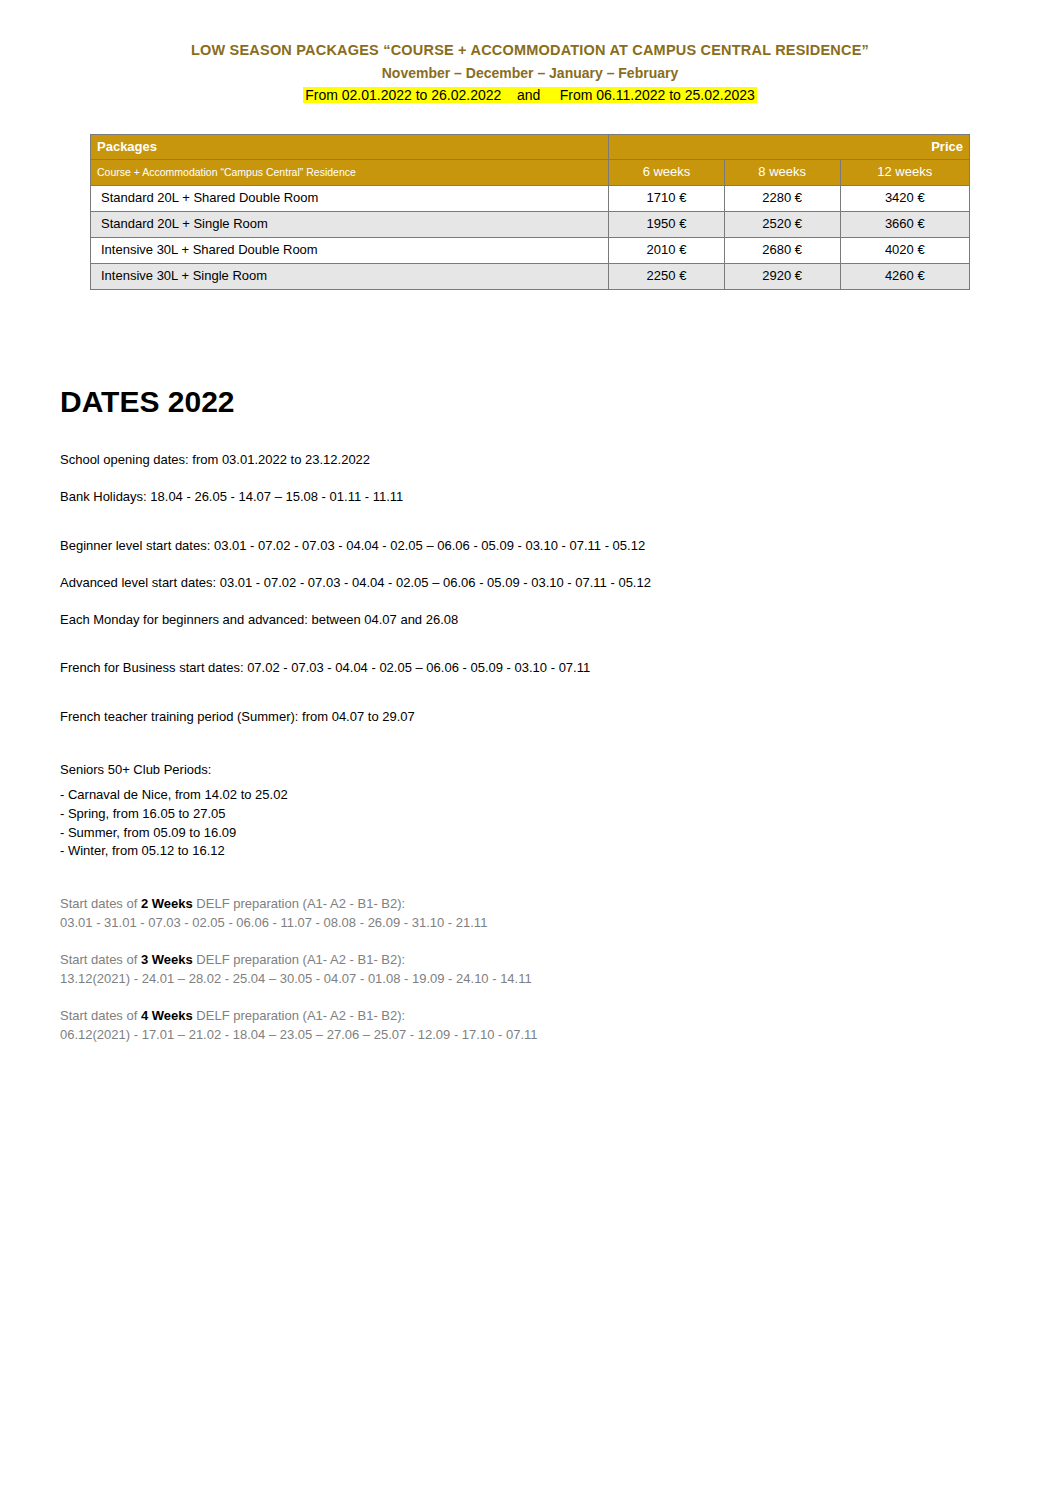LOW SEASON PACKAGES “COURSE + ACCOMMODATION AT CAMPUS CENTRAL RESIDENCE”
November – December – January – February
From 02.01.2022 to 26.02.2022 and From 06.11.2022 to 25.02.2023
| Packages | Price |
| --- | --- |
| Course + Accommodation “Campus Central” Residence | 6 weeks | 8 weeks | 12 weeks |
| Standard 20L + Shared Double Room | 1710 € | 2280 € | 3420 € |
| Standard 20L + Single Room | 1950 € | 2520 € | 3660 € |
| Intensive 30L + Shared Double Room | 2010 € | 2680 € | 4020 € |
| Intensive 30L + Single Room | 2250 € | 2920 € | 4260 € |
DATES 2022
School opening dates: from 03.01.2022 to 23.12.2022
Bank Holidays: 18.04 - 26.05 - 14.07 – 15.08 - 01.11 - 11.11
Beginner level start dates: 03.01 - 07.02 - 07.03 - 04.04 - 02.05 – 06.06 - 05.09 - 03.10 - 07.11 - 05.12
Advanced level start dates: 03.01 - 07.02 - 07.03 - 04.04 - 02.05 – 06.06 - 05.09 - 03.10 - 07.11 - 05.12
Each Monday for beginners and advanced: between 04.07 and 26.08
French for Business start dates: 07.02 - 07.03 - 04.04 - 02.05 – 06.06 - 05.09 - 03.10 - 07.11
French teacher training period (Summer): from 04.07 to 29.07
Seniors 50+ Club Periods:
- Carnaval de Nice, from 14.02 to 25.02
- Spring, from 16.05 to 27.05
- Summer, from 05.09 to 16.09
- Winter, from 05.12 to 16.12
Start dates of 2 Weeks DELF preparation (A1- A2 - B1- B2):
03.01 - 31.01 - 07.03 - 02.05 - 06.06 - 11.07 - 08.08 - 26.09 - 31.10 - 21.11
Start dates of 3 Weeks DELF preparation (A1- A2 - B1- B2):
13.12(2021) - 24.01 – 28.02 - 25.04 – 30.05 - 04.07 - 01.08 - 19.09 - 24.10 - 14.11
Start dates of 4 Weeks DELF preparation (A1- A2 - B1- B2):
06.12(2021) - 17.01 – 21.02 - 18.04 – 23.05 – 27.06 – 25.07 - 12.09 - 17.10 - 07.11